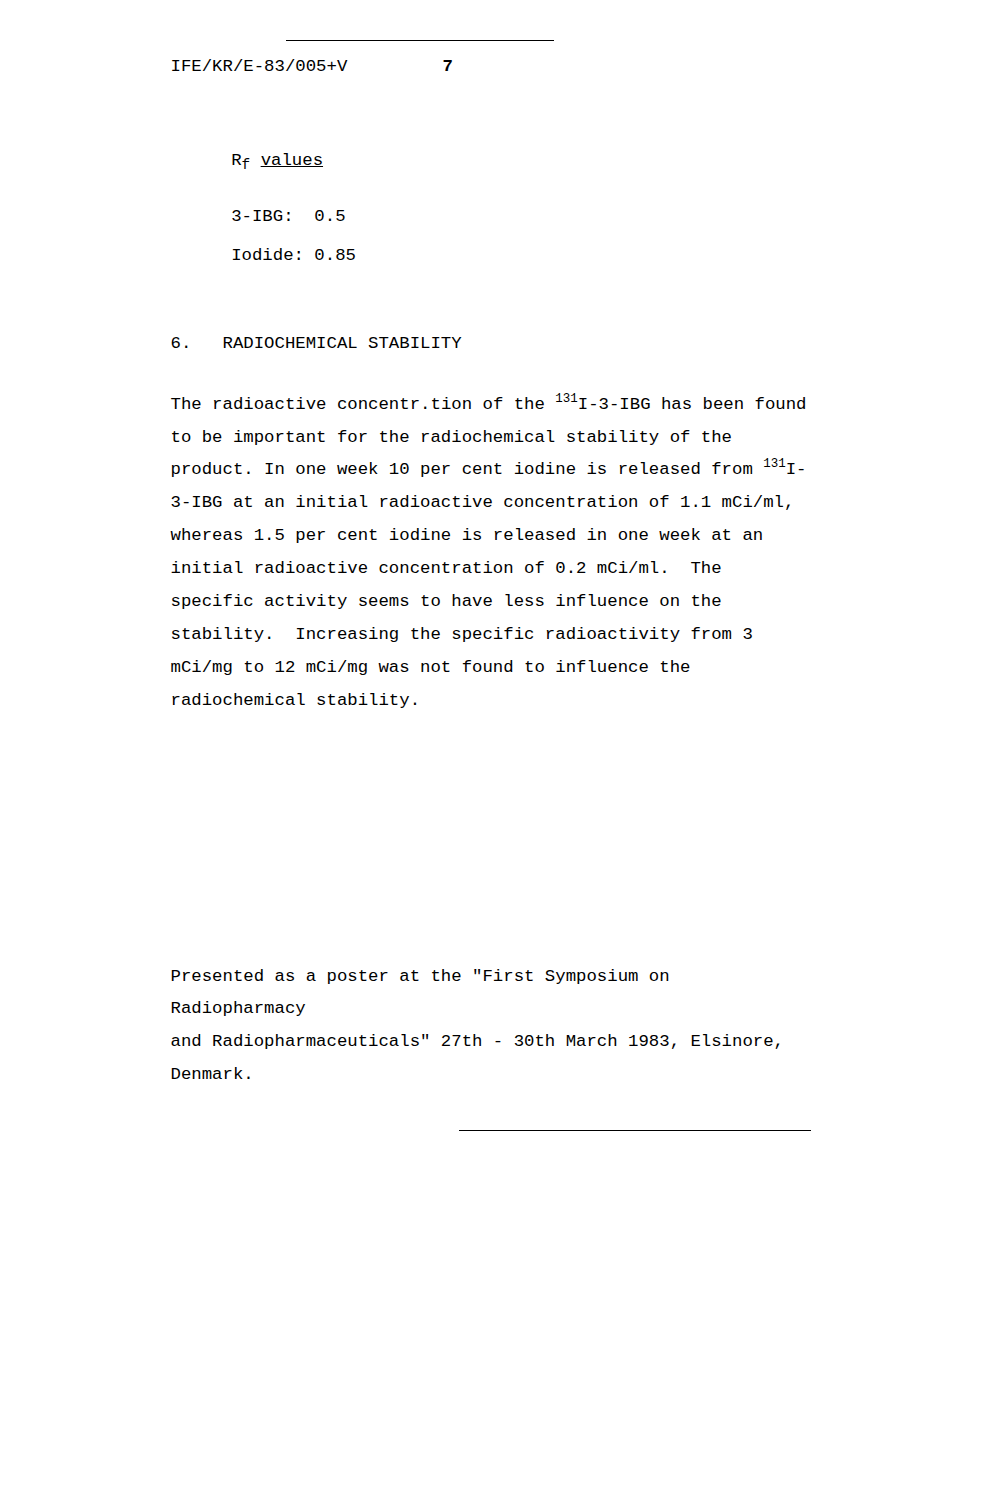IFE/KR/E-83/005+V 7
Rf values
3-IBG: 0.5
Iodide: 0.85
6. RADIOCHEMICAL STABILITY
The radioactive concentr. tion of the 131I-3-IBG has been found to be important for the radiochemical stability of the product. In one week 10 per cent iodine is released from 131I-3-IBG at an initial radioactive concentration of 1.1 mCi/ml, whereas 1.5 per cent iodine is released in one week at an initial radioactive concentration of 0.2 mCi/ml. The specific activity seems to have less influence on the stability. Increasing the specific radioactivity from 3 mCi/mg to 12 mCi/mg was not found to influence the radiochemical stability.
Presented as a poster at the "First Symposium on Radiopharmacy
and Radiopharmaceuticals" 27th - 30th March 1983, Elsinore,
Denmark.